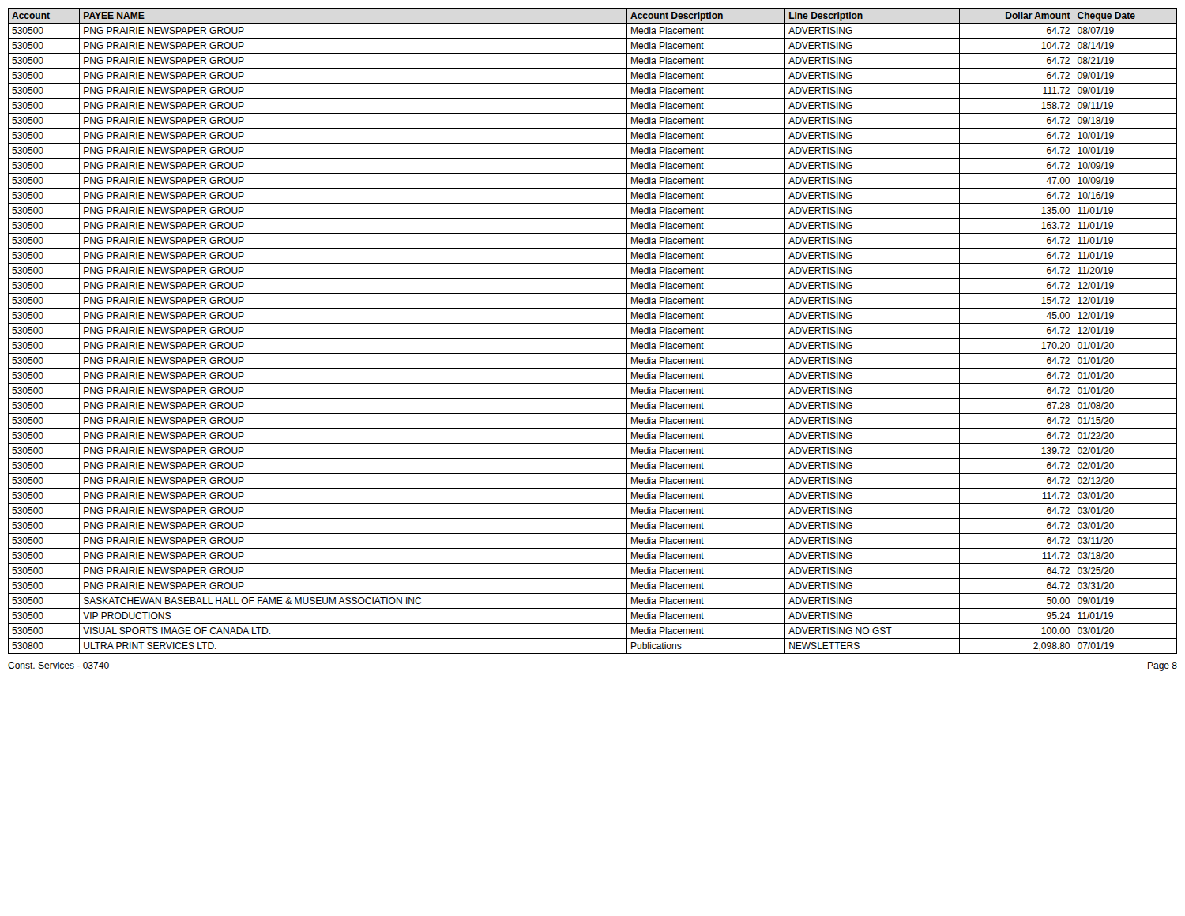| Account | PAYEE NAME | Account Description | Line Description | Dollar Amount | Cheque Date |
| --- | --- | --- | --- | --- | --- |
| 530500 | PNG PRAIRIE NEWSPAPER GROUP | Media Placement | ADVERTISING | 64.72 | 08/07/19 |
| 530500 | PNG PRAIRIE NEWSPAPER GROUP | Media Placement | ADVERTISING | 104.72 | 08/14/19 |
| 530500 | PNG PRAIRIE NEWSPAPER GROUP | Media Placement | ADVERTISING | 64.72 | 08/21/19 |
| 530500 | PNG PRAIRIE NEWSPAPER GROUP | Media Placement | ADVERTISING | 64.72 | 09/01/19 |
| 530500 | PNG PRAIRIE NEWSPAPER GROUP | Media Placement | ADVERTISING | 111.72 | 09/01/19 |
| 530500 | PNG PRAIRIE NEWSPAPER GROUP | Media Placement | ADVERTISING | 158.72 | 09/11/19 |
| 530500 | PNG PRAIRIE NEWSPAPER GROUP | Media Placement | ADVERTISING | 64.72 | 09/18/19 |
| 530500 | PNG PRAIRIE NEWSPAPER GROUP | Media Placement | ADVERTISING | 64.72 | 10/01/19 |
| 530500 | PNG PRAIRIE NEWSPAPER GROUP | Media Placement | ADVERTISING | 64.72 | 10/01/19 |
| 530500 | PNG PRAIRIE NEWSPAPER GROUP | Media Placement | ADVERTISING | 64.72 | 10/09/19 |
| 530500 | PNG PRAIRIE NEWSPAPER GROUP | Media Placement | ADVERTISING | 47.00 | 10/09/19 |
| 530500 | PNG PRAIRIE NEWSPAPER GROUP | Media Placement | ADVERTISING | 64.72 | 10/16/19 |
| 530500 | PNG PRAIRIE NEWSPAPER GROUP | Media Placement | ADVERTISING | 135.00 | 11/01/19 |
| 530500 | PNG PRAIRIE NEWSPAPER GROUP | Media Placement | ADVERTISING | 163.72 | 11/01/19 |
| 530500 | PNG PRAIRIE NEWSPAPER GROUP | Media Placement | ADVERTISING | 64.72 | 11/01/19 |
| 530500 | PNG PRAIRIE NEWSPAPER GROUP | Media Placement | ADVERTISING | 64.72 | 11/01/19 |
| 530500 | PNG PRAIRIE NEWSPAPER GROUP | Media Placement | ADVERTISING | 64.72 | 11/20/19 |
| 530500 | PNG PRAIRIE NEWSPAPER GROUP | Media Placement | ADVERTISING | 64.72 | 12/01/19 |
| 530500 | PNG PRAIRIE NEWSPAPER GROUP | Media Placement | ADVERTISING | 154.72 | 12/01/19 |
| 530500 | PNG PRAIRIE NEWSPAPER GROUP | Media Placement | ADVERTISING | 45.00 | 12/01/19 |
| 530500 | PNG PRAIRIE NEWSPAPER GROUP | Media Placement | ADVERTISING | 64.72 | 12/01/19 |
| 530500 | PNG PRAIRIE NEWSPAPER GROUP | Media Placement | ADVERTISING | 170.20 | 01/01/20 |
| 530500 | PNG PRAIRIE NEWSPAPER GROUP | Media Placement | ADVERTISING | 64.72 | 01/01/20 |
| 530500 | PNG PRAIRIE NEWSPAPER GROUP | Media Placement | ADVERTISING | 64.72 | 01/01/20 |
| 530500 | PNG PRAIRIE NEWSPAPER GROUP | Media Placement | ADVERTISING | 64.72 | 01/01/20 |
| 530500 | PNG PRAIRIE NEWSPAPER GROUP | Media Placement | ADVERTISING | 67.28 | 01/08/20 |
| 530500 | PNG PRAIRIE NEWSPAPER GROUP | Media Placement | ADVERTISING | 64.72 | 01/15/20 |
| 530500 | PNG PRAIRIE NEWSPAPER GROUP | Media Placement | ADVERTISING | 64.72 | 01/22/20 |
| 530500 | PNG PRAIRIE NEWSPAPER GROUP | Media Placement | ADVERTISING | 139.72 | 02/01/20 |
| 530500 | PNG PRAIRIE NEWSPAPER GROUP | Media Placement | ADVERTISING | 64.72 | 02/01/20 |
| 530500 | PNG PRAIRIE NEWSPAPER GROUP | Media Placement | ADVERTISING | 64.72 | 02/12/20 |
| 530500 | PNG PRAIRIE NEWSPAPER GROUP | Media Placement | ADVERTISING | 114.72 | 03/01/20 |
| 530500 | PNG PRAIRIE NEWSPAPER GROUP | Media Placement | ADVERTISING | 64.72 | 03/01/20 |
| 530500 | PNG PRAIRIE NEWSPAPER GROUP | Media Placement | ADVERTISING | 64.72 | 03/01/20 |
| 530500 | PNG PRAIRIE NEWSPAPER GROUP | Media Placement | ADVERTISING | 64.72 | 03/11/20 |
| 530500 | PNG PRAIRIE NEWSPAPER GROUP | Media Placement | ADVERTISING | 114.72 | 03/18/20 |
| 530500 | PNG PRAIRIE NEWSPAPER GROUP | Media Placement | ADVERTISING | 64.72 | 03/25/20 |
| 530500 | PNG PRAIRIE NEWSPAPER GROUP | Media Placement | ADVERTISING | 64.72 | 03/31/20 |
| 530500 | SASKATCHEWAN BASEBALL HALL OF FAME & MUSEUM ASSOCIATION INC | Media Placement | ADVERTISING | 50.00 | 09/01/19 |
| 530500 | VIP PRODUCTIONS | Media Placement | ADVERTISING | 95.24 | 11/01/19 |
| 530500 | VISUAL SPORTS IMAGE OF CANADA LTD. | Media Placement | ADVERTISING NO GST | 100.00 | 03/01/20 |
| 530800 | ULTRA PRINT SERVICES LTD. | Publications | NEWSLETTERS | 2,098.80 | 07/01/19 |
Const. Services - 03740 Page 8